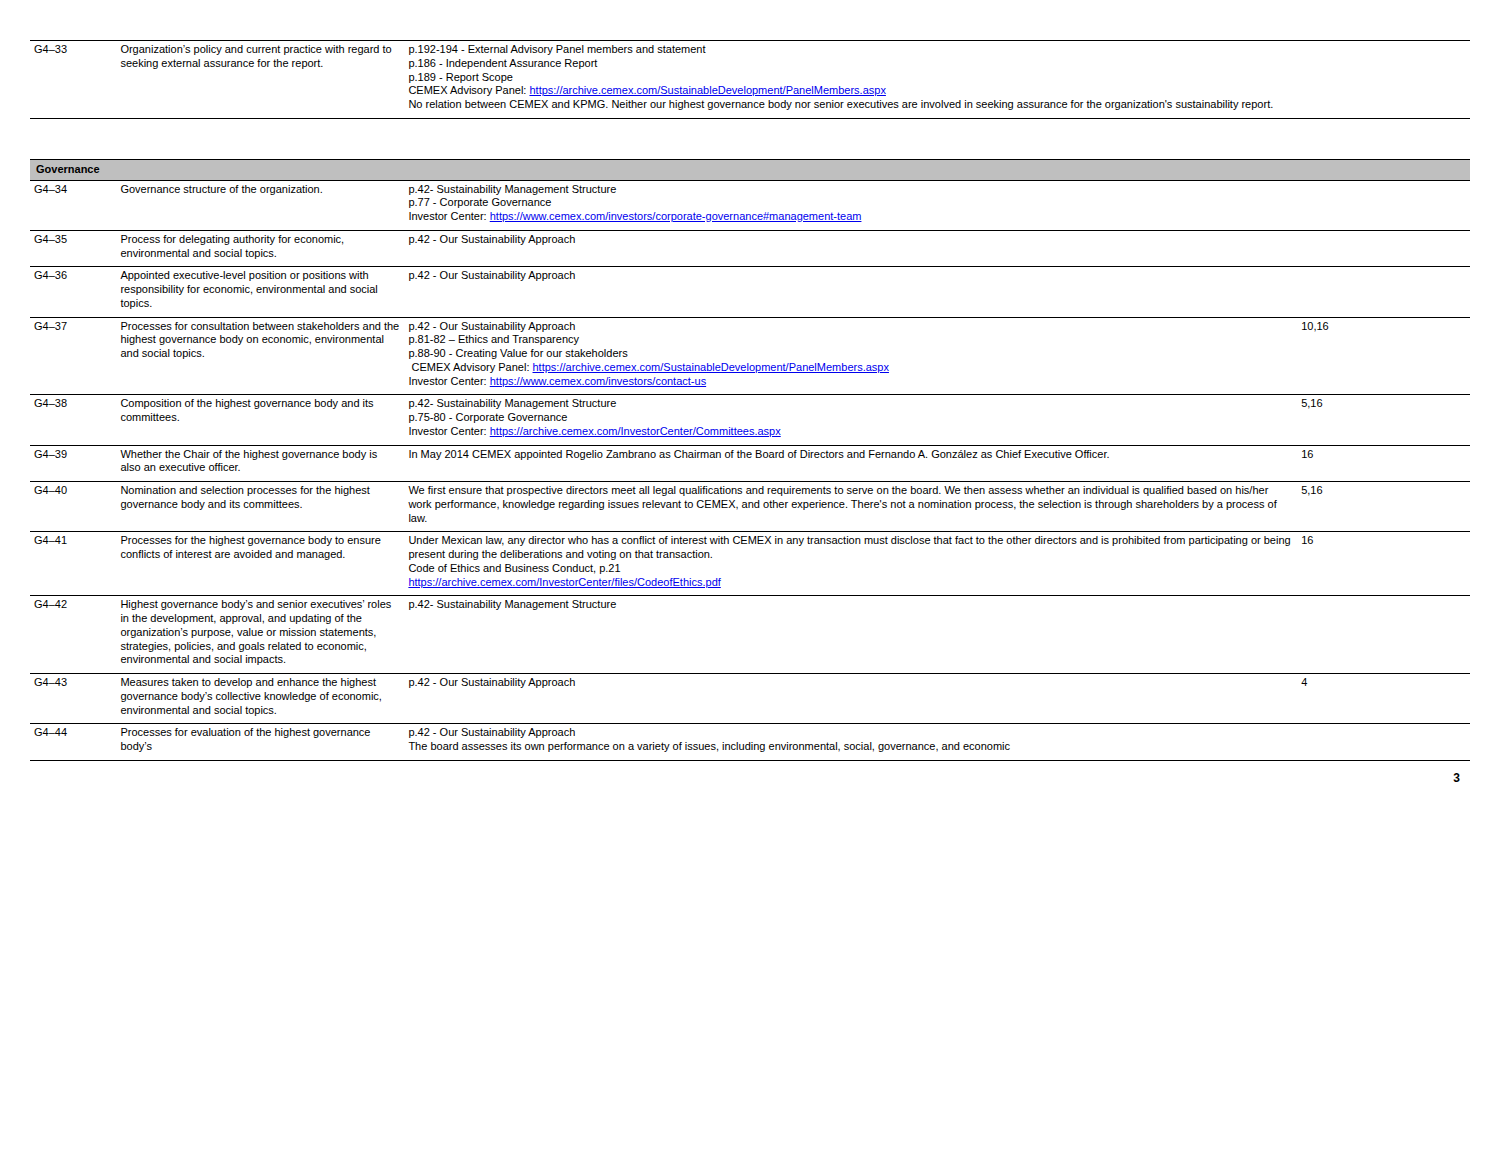| G4–33 | Organization’s policy and current practice with regard to seeking external assurance for the report. | p.192-194 - External Advisory Panel members and statement p.186 - Independent Assurance Report p.189 - Report Scope CEMEX Advisory Panel: https://archive.cemex.com/SustainableDevelopment/PanelMembers.aspx No relation between CEMEX and KPMG. Neither our highest governance body nor senior executives are involved in seeking assurance for the organization's sustainability report. | |
| Governance |
| G4–34 | Governance structure of the organization. | p.42- Sustainability Management Structure p.77 - Corporate Governance Investor Center: https://www.cemex.com/investors/corporate-governance#management-team | |
| G4–35 | Process for delegating authority for economic, environmental and social topics. | p.42 - Our Sustainability Approach | |
| G4–36 | Appointed executive-level position or positions with responsibility for economic, environmental and social topics. | p.42 - Our Sustainability Approach | |
| G4–37 | Processes for consultation between stakeholders and the highest governance body on economic, environmental and social topics. | p.42 - Our Sustainability Approach p.81-82 – Ethics and Transparency p.88-90 - Creating Value for our stakeholders CEMEX Advisory Panel: https://archive.cemex.com/SustainableDevelopment/PanelMembers.aspx Investor Center: https://www.cemex.com/investors/contact-us | 10,16 |
| G4–38 | Composition of the highest governance body and its committees. | p.42- Sustainability Management Structure p.75-80 - Corporate Governance Investor Center: https://archive.cemex.com/InvestorCenter/Committees.aspx | 5,16 |
| G4–39 | Whether the Chair of the highest governance body is also an executive officer. | In May 2014 CEMEX appointed Rogelio Zambrano as Chairman of the Board of Directors and Fernando A. González as Chief Executive Officer. | 16 |
| G4–40 | Nomination and selection processes for the highest governance body and its committees. | We first ensure that prospective directors meet all legal qualifications and requirements to serve on the board. We then assess whether an individual is qualified based on his/her work performance, knowledge regarding issues relevant to CEMEX, and other experience. There's not a nomination process, the selection is through shareholders by a process of law. | 5,16 |
| G4–41 | Processes for the highest governance body to ensure conflicts of interest are avoided and managed. | Under Mexican law, any director who has a conflict of interest with CEMEX in any transaction must disclose that fact to the other directors and is prohibited from participating or being present during the deliberations and voting on that transaction. Code of Ethics and Business Conduct, p.21 https://archive.cemex.com/InvestorCenter/files/CodeofEthics.pdf | 16 |
| G4–42 | Highest governance body’s and senior executives’ roles in the development, approval, and updating of the organization’s purpose, value or mission statements, strategies, policies, and goals related to economic, environmental and social impacts. | p.42- Sustainability Management Structure | |
| G4–43 | Measures taken to develop and enhance the highest governance body’s collective knowledge of economic, environmental and social topics. | p.42 - Our Sustainability Approach | 4 |
| G4–44 | Processes for evaluation of the highest governance body’s | p.42 - Our Sustainability Approach The board assesses its own performance on a variety of issues, including environmental, social, governance, and economic | |
3